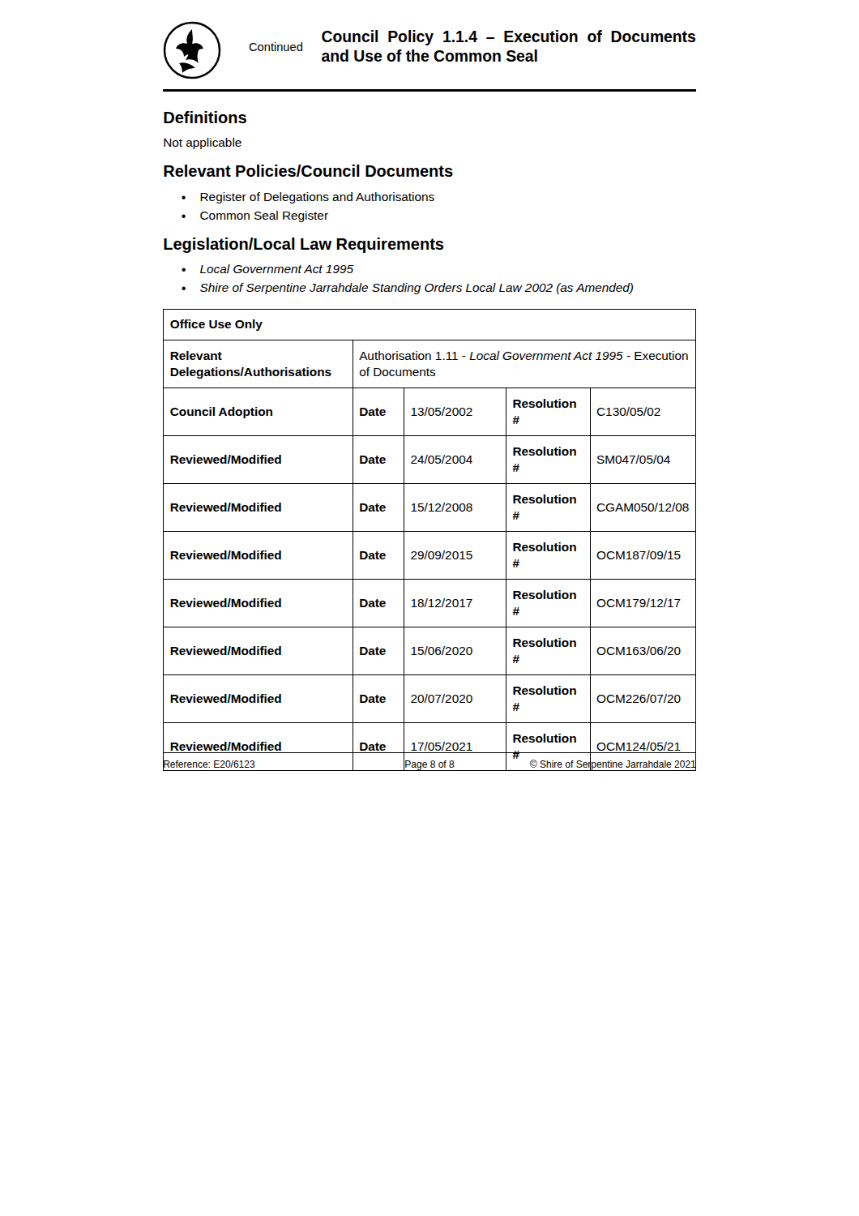Continued
Council Policy 1.1.4 – Execution of Documents and Use of the Common Seal
Definitions
Not applicable
Relevant Policies/Council Documents
Register of Delegations and Authorisations
Common Seal Register
Legislation/Local Law Requirements
Local Government Act 1995
Shire of Serpentine Jarrahdale Standing Orders Local Law 2002 (as Amended)
| Office Use Only |
| Relevant Delegations/Authorisations | Authorisation 1.11 - Local Government Act 1995 - Execution of Documents |
| Council Adoption | Date | 13/05/2002 | Resolution # | C130/05/02 |
| Reviewed/Modified | Date | 24/05/2004 | Resolution # | SM047/05/04 |
| Reviewed/Modified | Date | 15/12/2008 | Resolution # | CGAM050/12/08 |
| Reviewed/Modified | Date | 29/09/2015 | Resolution # | OCM187/09/15 |
| Reviewed/Modified | Date | 18/12/2017 | Resolution # | OCM179/12/17 |
| Reviewed/Modified | Date | 15/06/2020 | Resolution # | OCM163/06/20 |
| Reviewed/Modified | Date | 20/07/2020 | Resolution # | OCM226/07/20 |
| Reviewed/Modified | Date | 17/05/2021 | Resolution # | OCM124/05/21 |
Reference: E20/6123
Page 8 of 8
© Shire of Serpentine Jarrahdale 2021